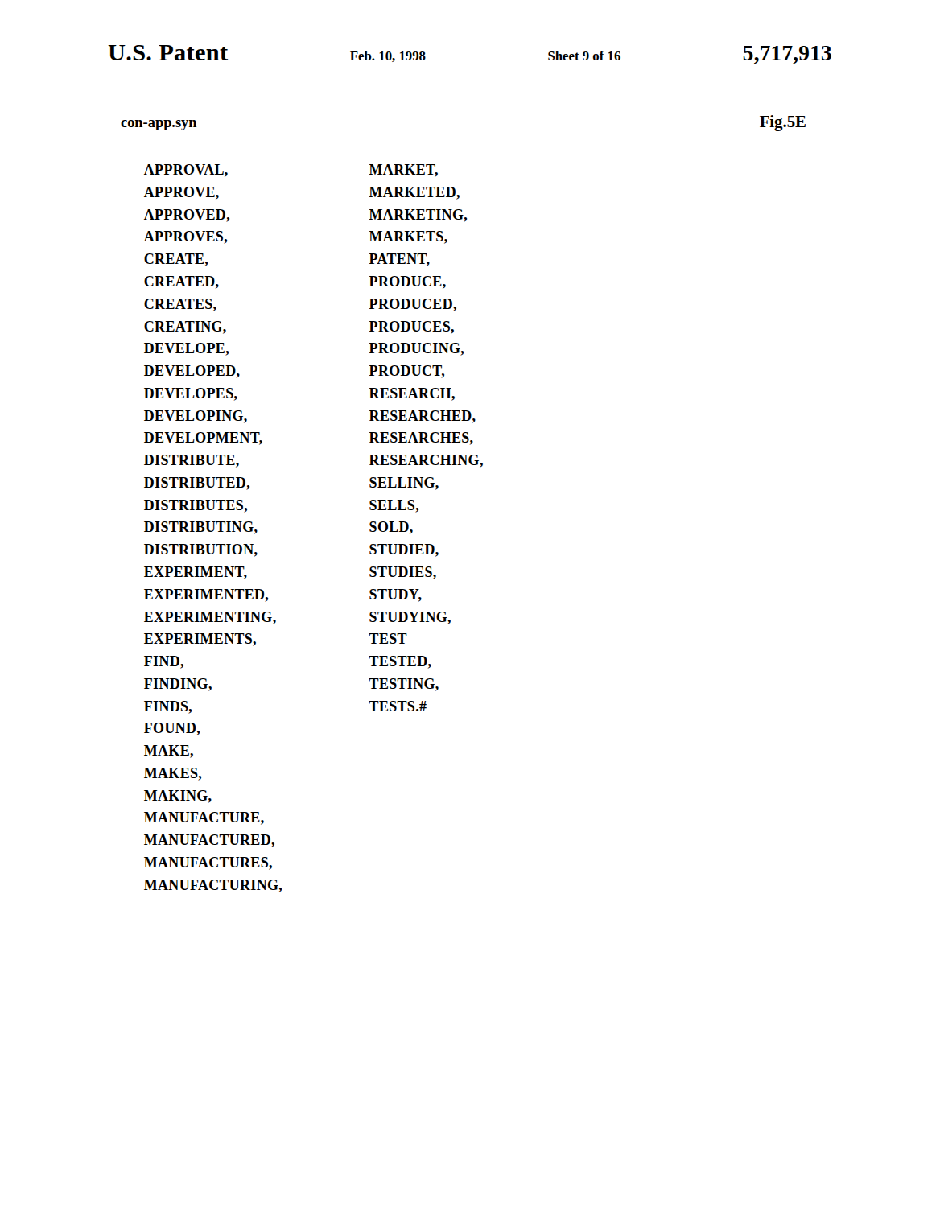U.S. Patent Feb. 10, 1998 Sheet 9 of 16 5,717,913
con-app.syn Fig.5E
APPROVAL,
APPROVE,
APPROVED,
APPROVES,
CREATE,
CREATED,
CREATES,
CREATING,
DEVELOPE,
DEVELOPED,
DEVELOPES,
DEVELOPING,
DEVELOPMENT,
DISTRIBUTE,
DISTRIBUTED,
DISTRIBUTES,
DISTRIBUTING,
DISTRIBUTION,
EXPERIMENT,
EXPERIMENTED,
EXPERIMENTING,
EXPERIMENTS,
FIND,
FINDING,
FINDS,
FOUND,
MAKE,
MAKES,
MAKING,
MANUFACTURE,
MANUFACTURED,
MANUFACTURES,
MANUFACTURING,
MARKET,
MARKETED,
MARKETING,
MARKETS,
PATENT,
PRODUCE,
PRODUCED,
PRODUCES,
PRODUCING,
PRODUCT,
RESEARCH,
RESEARCHED,
RESEARCHES,
RESEARCHING,
SELLING,
SELLS,
SOLD,
STUDIED,
STUDIES,
STUDY,
STUDYING,
TEST
TESTED,
TESTING,
TESTS.#